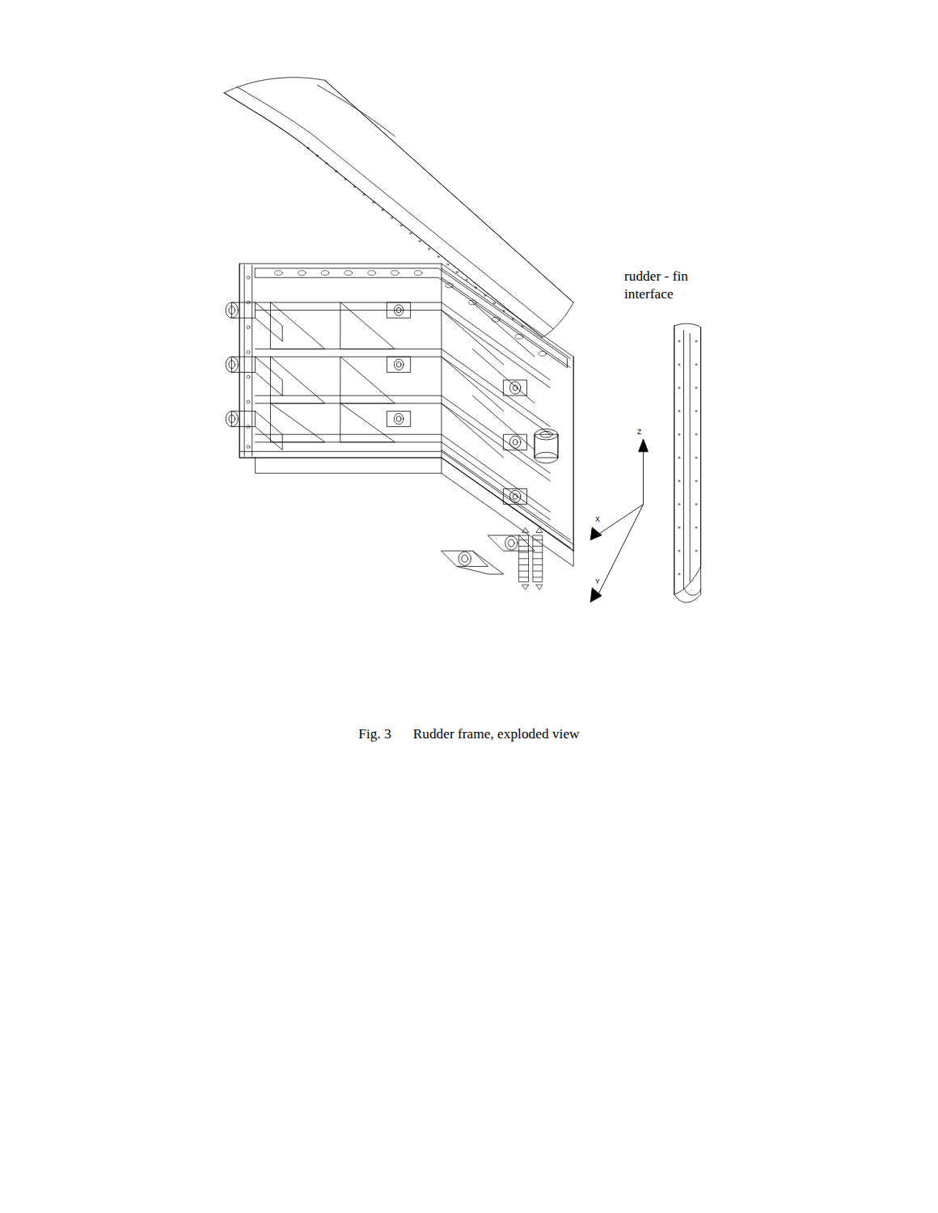Z X Y
rudder - fin
interface
Fig. 3 Rudder frame, exploded view